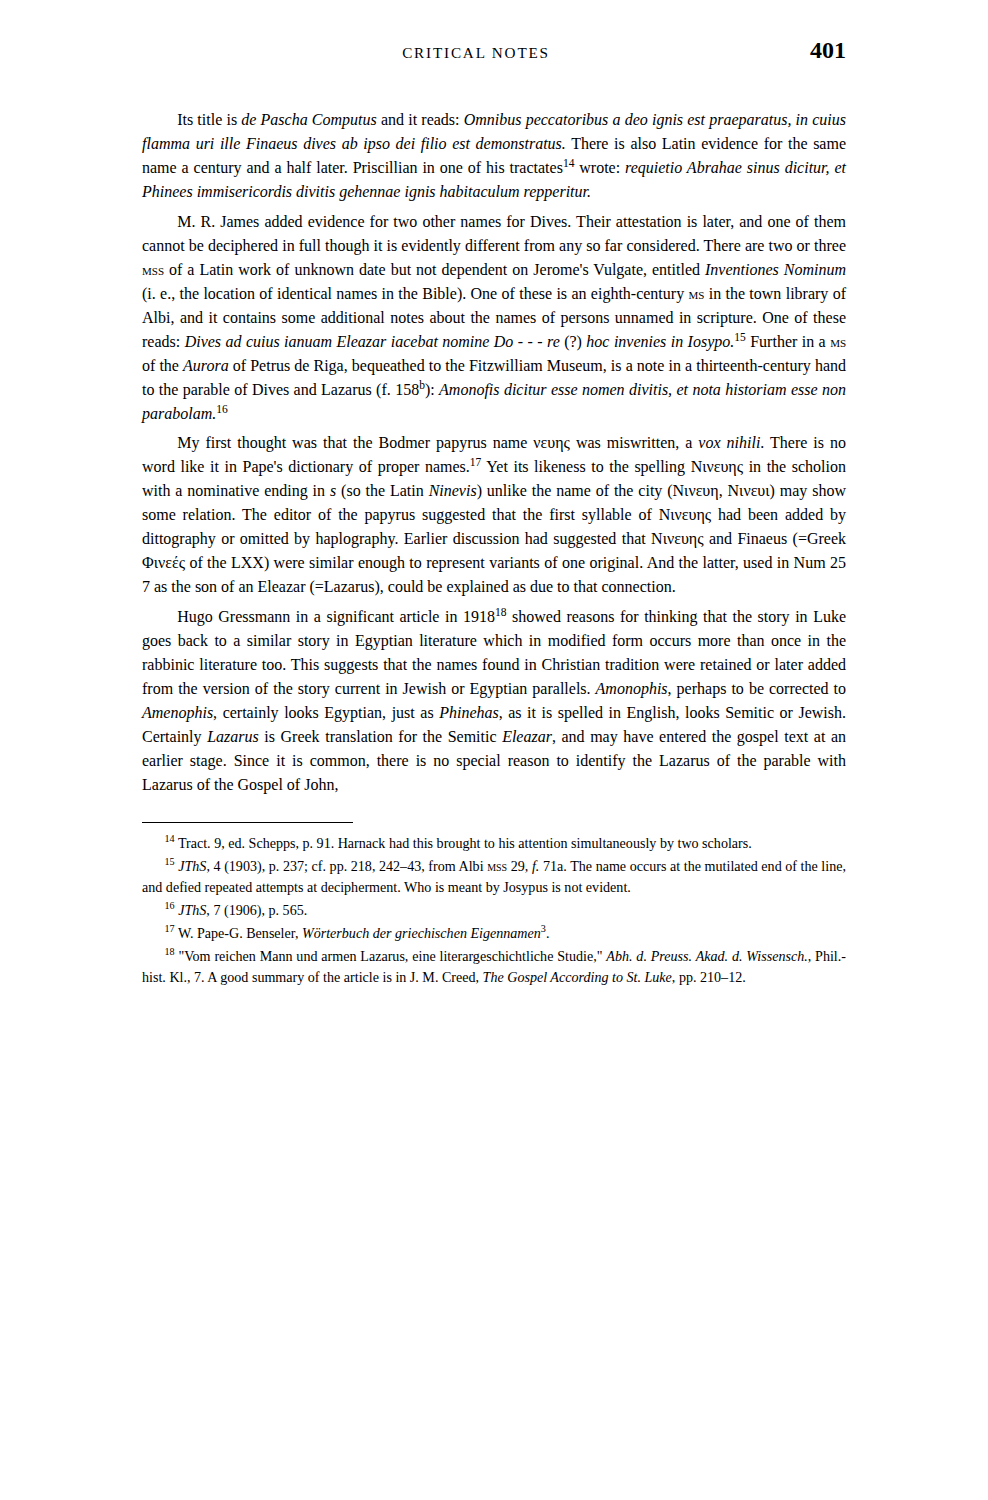CRITICAL NOTES 401
Its title is de Pascha Computus and it reads: Omnibus peccatoribus a deo ignis est praeparatus, in cuius flamma uri ille Finaeus dives ab ipso dei filio est demonstratus. There is also Latin evidence for the same name a century and a half later. Priscillian in one of his tractates14 wrote: requietio Abrahae sinus dicitur, et Phinees immisericordis divitis gehennae ignis habitaculum repperitur.
M. R. James added evidence for two other names for Dives. Their attestation is later, and one of them cannot be deciphered in full though it is evidently different from any so far considered. There are two or three mss of a Latin work of unknown date but not dependent on Jerome's Vulgate, entitled Inventiones Nominum (i. e., the location of identical names in the Bible). One of these is an eighth-century ms in the town library of Albi, and it contains some additional notes about the names of persons unnamed in scripture. One of these reads: Dives ad cuius ianuam Eleazar iacebat nomine Do - - - re (?) hoc invenies in Iosypo.15 Further in a ms of the Aurora of Petrus de Riga, bequeathed to the Fitzwilliam Museum, is a note in a thirteenth-century hand to the parable of Dives and Lazarus (f. 158b): Amonofis dicitur esse nomen divitis, et nota historiam esse non parabolam.16
My first thought was that the Bodmer papyrus name νευης was miswritten, a vox nihili. There is no word like it in Pape's dictionary of proper names.17 Yet its likeness to the spelling Νινευης in the scholion with a nominative ending in s (so the Latin Ninevis) unlike the name of the city (Νινευη, Νινευι) may show some relation. The editor of the papyrus suggested that the first syllable of Νινευης had been added by dittography or omitted by haplography. Earlier discussion had suggested that Νινευης and Finaeus (=Greek Φινεές of the LXX) were similar enough to represent variants of one original. And the latter, used in Num 25 7 as the son of an Eleazar (=Lazarus), could be explained as due to that connection.
Hugo Gressmann in a significant article in 191818 showed reasons for thinking that the story in Luke goes back to a similar story in Egyptian literature which in modified form occurs more than once in the rabbinic literature too. This suggests that the names found in Christian tradition were retained or later added from the version of the story current in Jewish or Egyptian parallels. Amonophis, perhaps to be corrected to Amenophis, certainly looks Egyptian, just as Phinehas, as it is spelled in English, looks Semitic or Jewish. Certainly Lazarus is Greek translation for the Semitic Eleazar, and may have entered the gospel text at an earlier stage. Since it is common, there is no special reason to identify the Lazarus of the parable with Lazarus of the Gospel of John,
14 Tract. 9, ed. Schepps, p. 91. Harnack had this brought to his attention simultaneously by two scholars.
15 JThS, 4 (1903), p. 237; cf. pp. 218, 242–43, from Albi mss 29, f. 71a. The name occurs at the mutilated end of the line, and defied repeated attempts at decipherment. Who is meant by Josypus is not evident.
16 JThS, 7 (1906), p. 565.
17 W. Pape-G. Benseler, Wörterbuch der griechischen Eigennamen3.
18 "Vom reichen Mann und armen Lazarus, eine literargeschichtliche Studie," Abh. d. Preuss. Akad. d. Wissensch., Phil.-hist. Kl., 7. A good summary of the article is in J. M. Creed, The Gospel According to St. Luke, pp. 210–12.